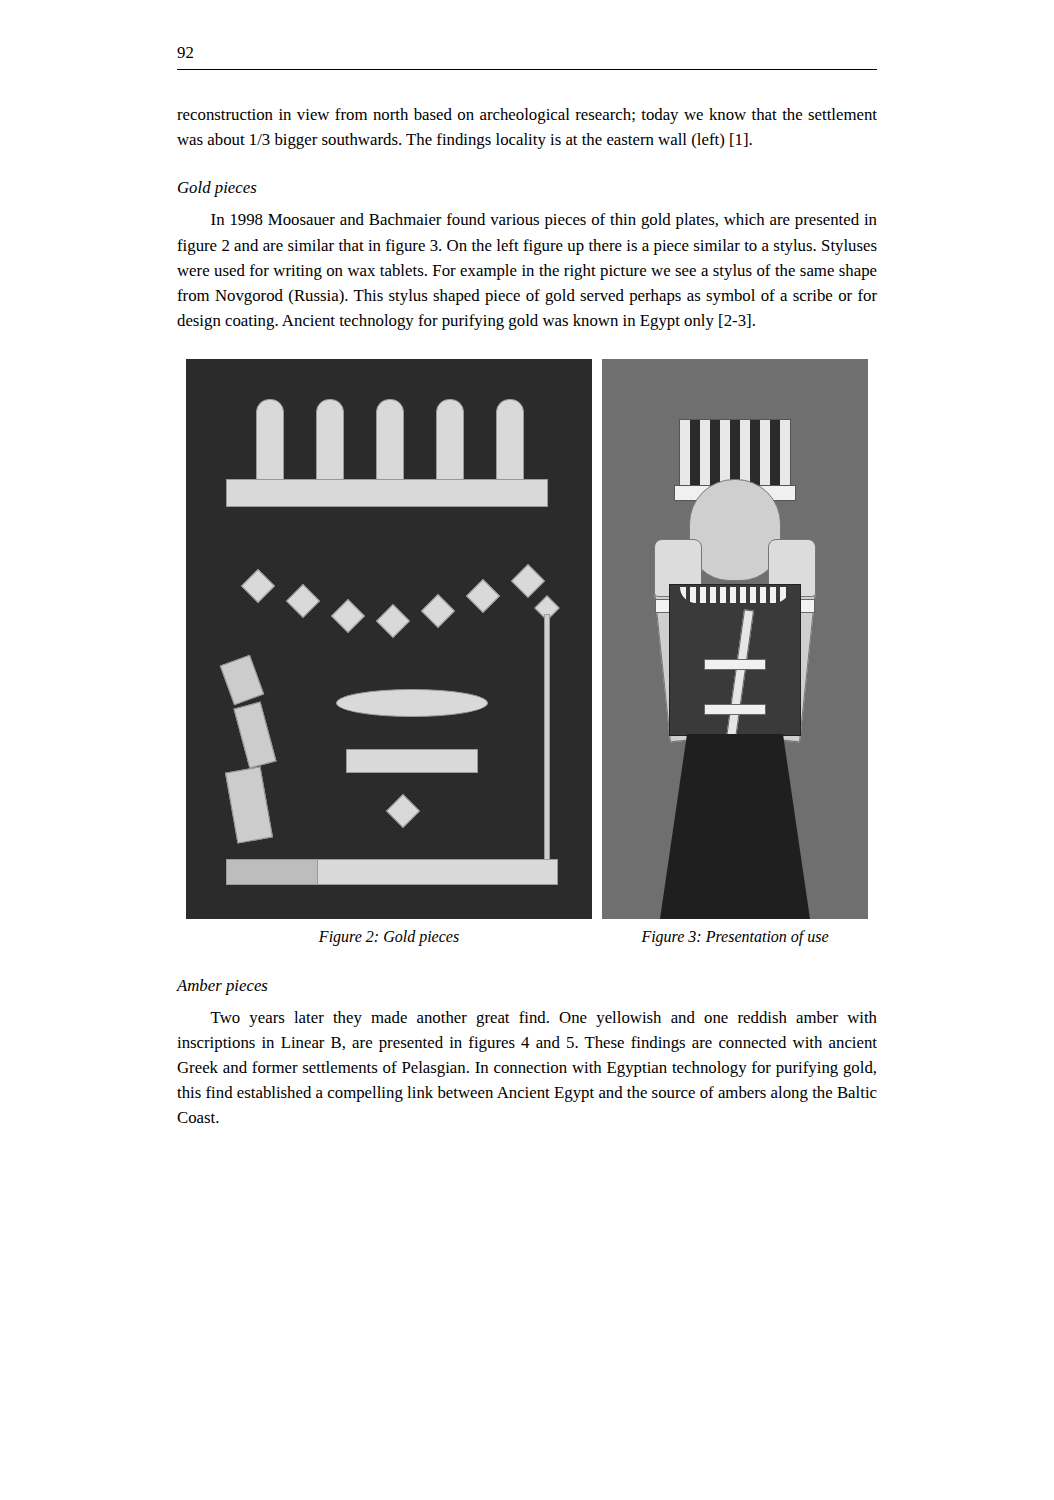92
reconstruction in view from north based on archeological research; today we know that the settlement was about 1/3 bigger southwards. The findings locality is at the eastern wall (left) [1].
Gold pieces
In 1998 Moosauer and Bachmaier found various pieces of thin gold plates, which are presented in figure 2 and are similar that in figure 3. On the left figure up there is a piece similar to a stylus. Styluses were used for writing on wax tablets. For example in the right picture we see a stylus of the same shape from Novgorod (Russia). This stylus shaped piece of gold served perhaps as symbol of a scribe or for design coating. Ancient technology for purifying gold was known in Egypt only [2-3].
Figure 2: Gold pieces
Figure 3: Presentation of use
Amber pieces
Two years later they made another great find. One yellowish and one reddish amber with inscriptions in Linear B, are presented in figures 4 and 5. These findings are connected with ancient Greek and former settlements of Pelasgian. In connection with Egyptian technology for purifying gold, this find established a compelling link between Ancient Egypt and the source of ambers along the Baltic Coast.